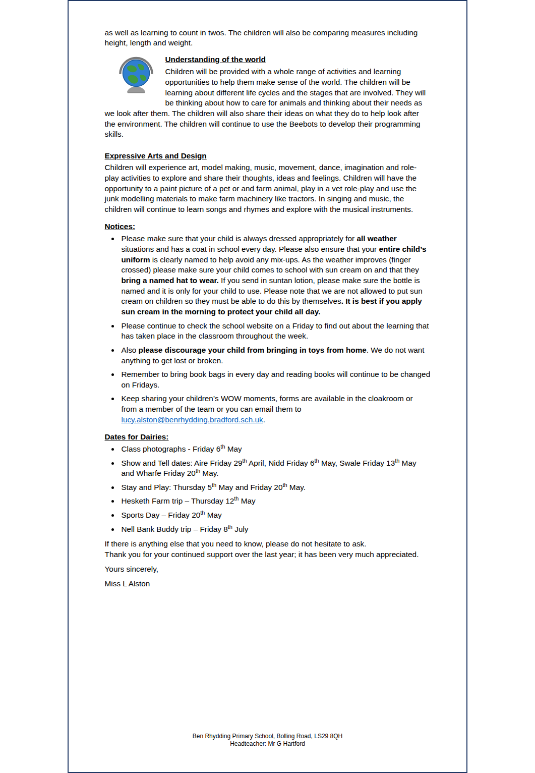as well as learning to count in twos. The children will also be comparing measures including height, length and weight.
Understanding of the world
Children will be provided with a whole range of activities and learning opportunities to help them make sense of the world. The children will be learning about different life cycles and the stages that are involved. They will be thinking about how to care for animals and thinking about their needs as we look after them. The children will also share their ideas on what they do to help look after the environment. The children will continue to use the Beebots to develop their programming skills.
Expressive Arts and Design
Children will experience art, model making, music, movement, dance, imagination and role-play activities to explore and share their thoughts, ideas and feelings. Children will have the opportunity to a paint picture of a pet or and farm animal, play in a vet role-play and use the junk modelling materials to make farm machinery like tractors. In singing and music, the children will continue to learn songs and rhymes and explore with the musical instruments.
Notices:
Please make sure that your child is always dressed appropriately for all weather situations and has a coat in school every day. Please also ensure that your entire child’s uniform is clearly named to help avoid any mix-ups. As the weather improves (finger crossed) please make sure your child comes to school with sun cream on and that they bring a named hat to wear. If you send in suntan lotion, please make sure the bottle is named and it is only for your child to use. Please note that we are not allowed to put sun cream on children so they must be able to do this by themselves. It is best if you apply sun cream in the morning to protect your child all day.
Please continue to check the school website on a Friday to find out about the learning that has taken place in the classroom throughout the week.
Also please discourage your child from bringing in toys from home. We do not want anything to get lost or broken.
Remember to bring book bags in every day and reading books will continue to be changed on Fridays.
Keep sharing your children’s WOW moments, forms are available in the cloakroom or from a member of the team or you can email them to lucy.alston@benrhydding.bradford.sch.uk.
Dates for Dairies:
Class photographs - Friday 6th May
Show and Tell dates: Aire Friday 29th April, Nidd Friday 6th May, Swale Friday 13th May and Wharfe Friday 20th May.
Stay and Play: Thursday 5th May and Friday 20th May.
Hesketh Farm trip – Thursday 12th May
Sports Day – Friday 20th May
Nell Bank Buddy trip – Friday 8th July
If there is anything else that you need to know, please do not hesitate to ask.
Thank you for your continued support over the last year; it has been very much appreciated.
Yours sincerely,
Miss L Alston
Ben Rhydding Primary School, Bolling Road, LS29 8QH
Headteacher: Mr G Hartford